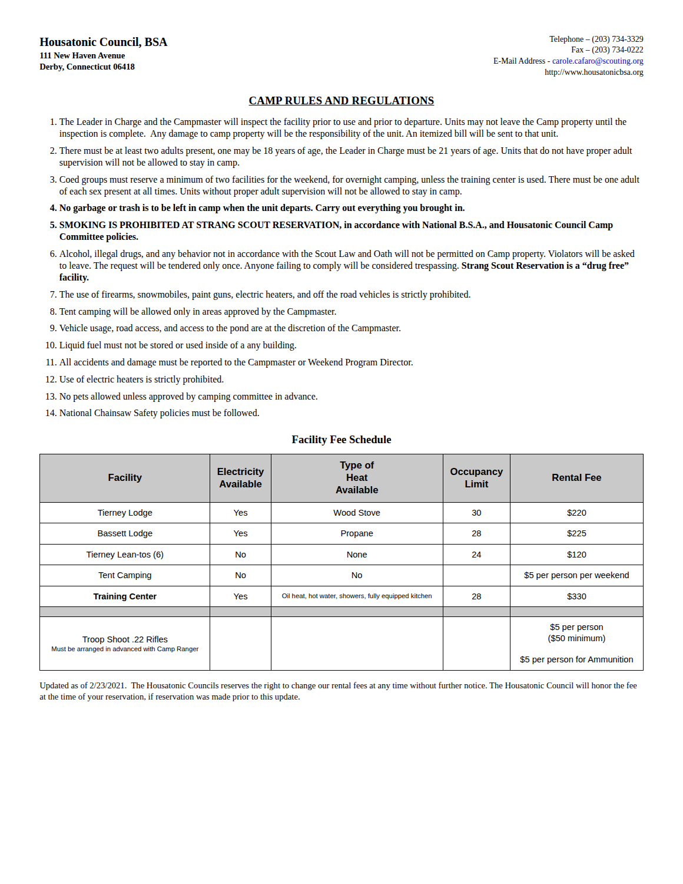Housatonic Council, BSA
111 New Haven Avenue
Derby, Connecticut 06418
Telephone – (203) 734-3329
Fax – (203) 734-0222
E-Mail Address - carole.cafaro@scouting.org
http://www.housatonicbsa.org
CAMP RULES AND REGULATIONS
The Leader in Charge and the Campmaster will inspect the facility prior to use and prior to departure. Units may not leave the Camp property until the inspection is complete. Any damage to camp property will be the responsibility of the unit. An itemized bill will be sent to that unit.
There must be at least two adults present, one may be 18 years of age, the Leader in Charge must be 21 years of age. Units that do not have proper adult supervision will not be allowed to stay in camp.
Coed groups must reserve a minimum of two facilities for the weekend, for overnight camping, unless the training center is used. There must be one adult of each sex present at all times. Units without proper adult supervision will not be allowed to stay in camp.
No garbage or trash is to be left in camp when the unit departs. Carry out everything you brought in.
SMOKING IS PROHIBITED AT STRANG SCOUT RESERVATION, in accordance with National B.S.A., and Housatonic Council Camp Committee policies.
Alcohol, illegal drugs, and any behavior not in accordance with the Scout Law and Oath will not be permitted on Camp property. Violators will be asked to leave. The request will be tendered only once. Anyone failing to comply will be considered trespassing. Strang Scout Reservation is a “drug free” facility.
The use of firearms, snowmobiles, paint guns, electric heaters, and off the road vehicles is strictly prohibited.
Tent camping will be allowed only in areas approved by the Campmaster.
Vehicle usage, road access, and access to the pond are at the discretion of the Campmaster.
Liquid fuel must not be stored or used inside of a any building.
All accidents and damage must be reported to the Campmaster or Weekend Program Director.
Use of electric heaters is strictly prohibited.
No pets allowed unless approved by camping committee in advance.
National Chainsaw Safety policies must be followed.
Facility Fee Schedule
| Facility | Electricity Available | Type of Heat Available | Occupancy Limit | Rental Fee |
| --- | --- | --- | --- | --- |
| Tierney Lodge | Yes | Wood Stove | 30 | $220 |
| Bassett Lodge | Yes | Propane | 28 | $225 |
| Tierney Lean-tos (6) | No | None | 24 | $120 |
| Tent Camping | No | No | | $5 per person per weekend |
| Training Center | Yes | Oil heat, hot water, showers, fully equipped kitchen | 28 | $330 |
| Troop Shoot .22 Rifles Must be arranged in advanced with Camp Ranger | | | | $5 per person ($50 minimum) $5 per person for Ammunition |
Updated as of 2/23/2021. The Housatonic Councils reserves the right to change our rental fees at any time without further notice. The Housatonic Council will honor the fee at the time of your reservation, if reservation was made prior to this update.